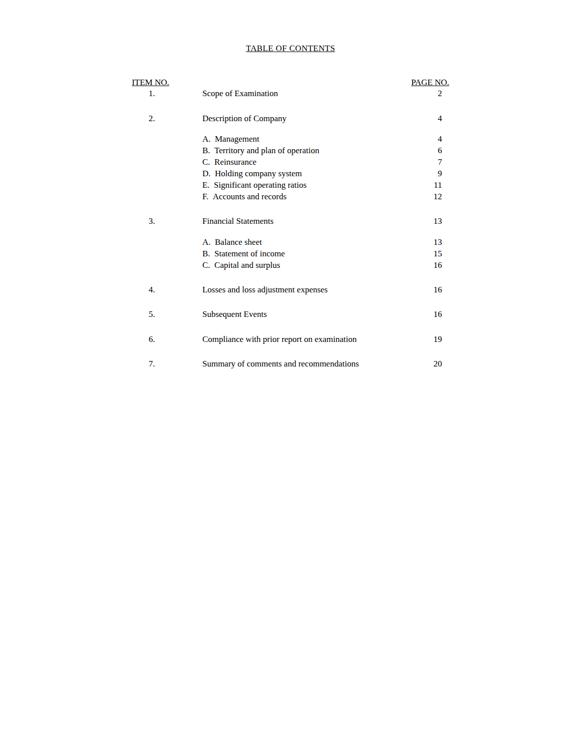TABLE OF CONTENTS
| ITEM NO. | | PAGE NO. |
| 1. | Scope of Examination | 2 |
| 2. | Description of Company | 4 |
| | A. Management B. Territory and plan of operation C. Reinsurance D. Holding company system E. Significant operating ratios F. Accounts and records | 4 6 7 9 11 12 |
| 3. | Financial Statements | 13 |
| | A. Balance sheet B. Statement of income C. Capital and surplus | 13 15 16 |
| 4. | Losses and loss adjustment expenses | 16 |
| 5. | Subsequent Events | 16 |
| 6. | Compliance with prior report on examination | 19 |
| 7. | Summary of comments and recommendations | 20 |